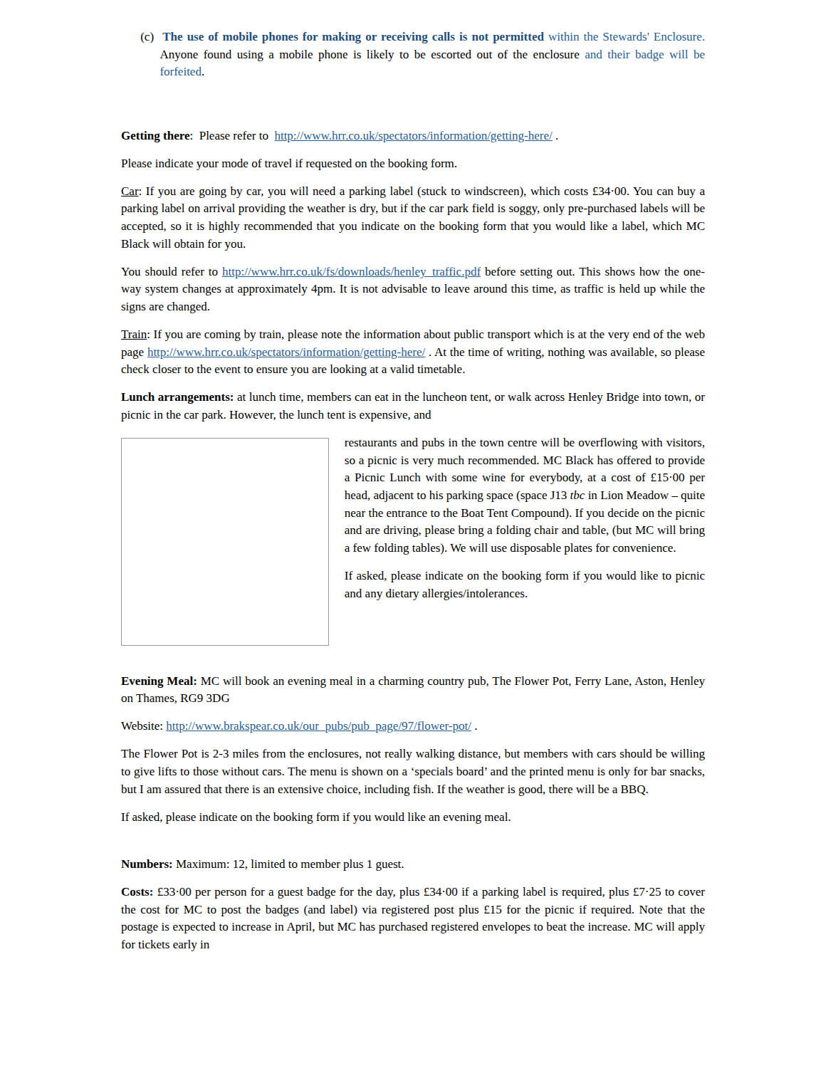(c) The use of mobile phones for making or receiving calls is not permitted within the Stewards' Enclosure. Anyone found using a mobile phone is likely to be escorted out of the enclosure and their badge will be forfeited.
Getting there: Please refer to http://www.hrr.co.uk/spectators/information/getting-here/ .
Please indicate your mode of travel if requested on the booking form.
Car: If you are going by car, you will need a parking label (stuck to windscreen), which costs £34·00. You can buy a parking label on arrival providing the weather is dry, but if the car park field is soggy, only pre-purchased labels will be accepted, so it is highly recommended that you indicate on the booking form that you would like a label, which MC Black will obtain for you.
You should refer to http://www.hrr.co.uk/fs/downloads/henley_traffic.pdf before setting out. This shows how the one-way system changes at approximately 4pm. It is not advisable to leave around this time, as traffic is held up while the signs are changed.
Train: If you are coming by train, please note the information about public transport which is at the very end of the web page http://www.hrr.co.uk/spectators/information/getting-here/ . At the time of writing, nothing was available, so please check closer to the event to ensure you are looking at a valid timetable.
Lunch arrangements: at lunch time, members can eat in the luncheon tent, or walk across Henley Bridge into town, or picnic in the car park. However, the lunch tent is expensive, and
restaurants and pubs in the town centre will be overflowing with visitors, so a picnic is very much recommended. MC Black has offered to provide a Picnic Lunch with some wine for everybody, at a cost of £15·00 per head, adjacent to his parking space (space J13 tbc in Lion Meadow – quite near the entrance to the Boat Tent Compound). If you decide on the picnic and are driving, please bring a folding chair and table, (but MC will bring a few folding tables). We will use disposable plates for convenience.
If asked, please indicate on the booking form if you would like to picnic and any dietary allergies/intolerances.
Evening Meal: MC will book an evening meal in a charming country pub, The Flower Pot, Ferry Lane, Aston, Henley on Thames, RG9 3DG
Website: http://www.brakspear.co.uk/our_pubs/pub_page/97/flower-pot/ .
The Flower Pot is 2-3 miles from the enclosures, not really walking distance, but members with cars should be willing to give lifts to those without cars. The menu is shown on a ‘specials board’ and the printed menu is only for bar snacks, but I am assured that there is an extensive choice, including fish. If the weather is good, there will be a BBQ.
If asked, please indicate on the booking form if you would like an evening meal.
Numbers: Maximum: 12, limited to member plus 1 guest.
Costs: £33·00 per person for a guest badge for the day, plus £34·00 if a parking label is required, plus £7·25 to cover the cost for MC to post the badges (and label) via registered post plus £15 for the picnic if required. Note that the postage is expected to increase in April, but MC has purchased registered envelopes to beat the increase. MC will apply for tickets early in